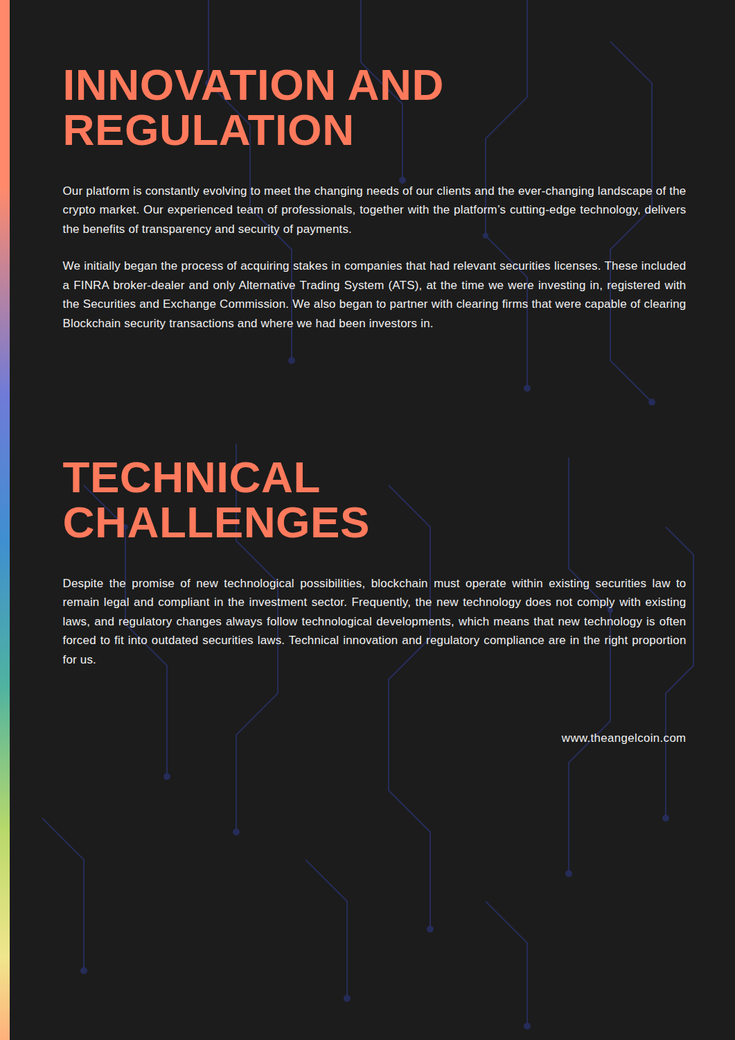Innovation and
Regulation
Our platform is constantly evolving to meet the changing needs of our clients and the ever-changing landscape of the crypto market. Our experienced team of professionals, together with the platform’s cutting-edge technology, delivers the benefits of transparency and security of payments.
We initially began the process of acquiring stakes in companies that had relevant securities licenses. These included a FINRA broker-dealer and only Alternative Trading System (ATS), at the time we were investing in, registered with the Securities and Exchange Commission. We also began to partner with clearing firms that were capable of clearing Blockchain security transactions and where we had been investors in.
Technical
Challenges
Despite the promise of new technological possibilities, blockchain must operate within existing securities law to remain legal and compliant in the investment sector. Frequently, the new technology does not comply with existing laws, and regulatory changes always follow technological developments, which means that new technology is often forced to fit into outdated securities laws. Technical innovation and regulatory compliance are in the right proportion for us.
www.theangelcoin.com